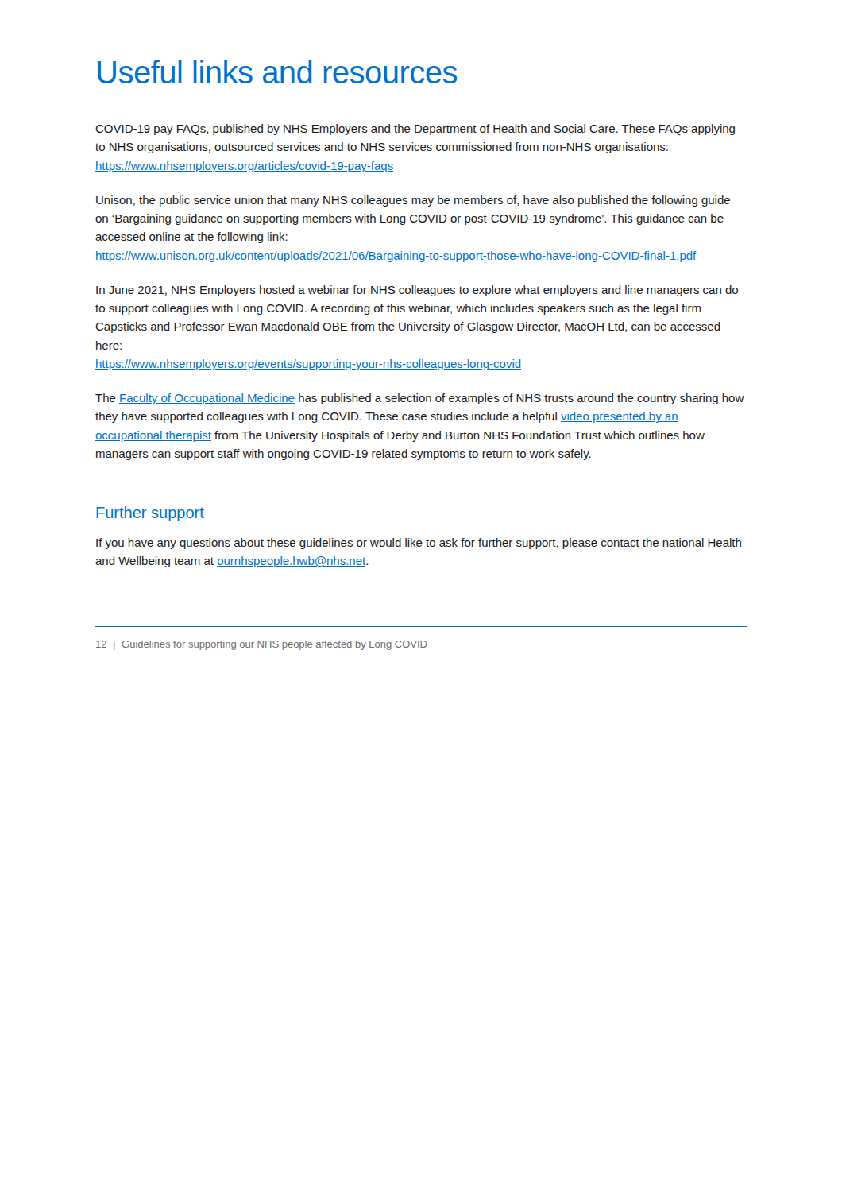Useful links and resources
COVID-19 pay FAQs, published by NHS Employers and the Department of Health and Social Care. These FAQs applying to NHS organisations, outsourced services and to NHS services commissioned from non-NHS organisations:
https://www.nhsemployers.org/articles/covid-19-pay-faqs
Unison, the public service union that many NHS colleagues may be members of, have also published the following guide on ‘Bargaining guidance on supporting members with Long COVID or post-COVID-19 syndrome’. This guidance can be accessed online at the following link:
https://www.unison.org.uk/content/uploads/2021/06/Bargaining-to-support-those-who-have-long-COVID-final-1.pdf
In June 2021, NHS Employers hosted a webinar for NHS colleagues to explore what employers and line managers can do to support colleagues with Long COVID. A recording of this webinar, which includes speakers such as the legal firm Capsticks and Professor Ewan Macdonald OBE from the University of Glasgow Director, MacOH Ltd, can be accessed here:
https://www.nhsemployers.org/events/supporting-your-nhs-colleagues-long-covid
The Faculty of Occupational Medicine has published a selection of examples of NHS trusts around the country sharing how they have supported colleagues with Long COVID. These case studies include a helpful video presented by an occupational therapist from The University Hospitals of Derby and Burton NHS Foundation Trust which outlines how managers can support staff with ongoing COVID-19 related symptoms to return to work safely.
Further support
If you have any questions about these guidelines or would like to ask for further support, please contact the national Health and Wellbeing team at ournhspeople.hwb@nhs.net.
12 | Guidelines for supporting our NHS people affected by Long COVID